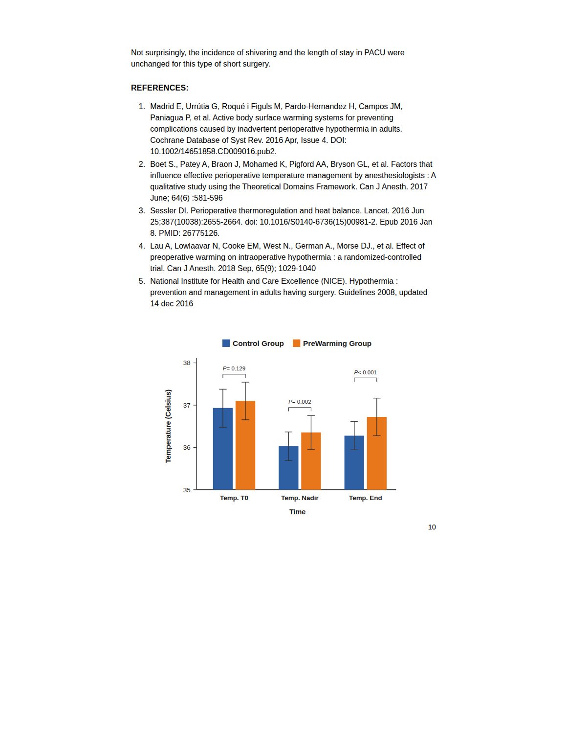Not surprisingly, the incidence of shivering and the length of stay in PACU were unchanged for this type of short surgery.
REFERENCES:
Madrid E, Urrútia G, Roqué i Figuls M, Pardo-Hernandez H, Campos JM, Paniagua P, et al. Active body surface warming systems for preventing complications caused by inadvertent perioperative hypothermia in adults. Cochrane Database of Syst Rev. 2016 Apr, Issue 4. DOI: 10.1002/14651858.CD009016.pub2.
Boet S., Patey A, Braon J, Mohamed K, Pigford AA, Bryson GL, et al. Factors that influence effective perioperative temperature management by anesthesiologists : A qualitative study using the Theoretical Domains Framework. Can J Anesth. 2017 June; 64(6) :581-596
Sessler DI. Perioperative thermoregulation and heat balance. Lancet. 2016 Jun 25;387(10038):2655-2664. doi: 10.1016/S0140-6736(15)00981-2. Epub 2016 Jan 8. PMID: 26775126.
Lau A, Lowlaavar N, Cooke EM, West N., German A., Morse DJ., et al. Effect of preoperative warming on intraoperative hypothermia : a randomized-controlled trial. Can J Anesth. 2018 Sep, 65(9); 1029-1040
National Institute for Health and Care Excellence (NICE). Hypothermia : prevention and management in adults having surgery. Guidelines 2008, updated 14 dec 2016
Control Group PreWarming Group 35 36 37 38 Temperature (Celsius) P= 0.129 Temp. T0 P= 0.002 Temp. Nadir P< 0.001 Temp. End Time
10